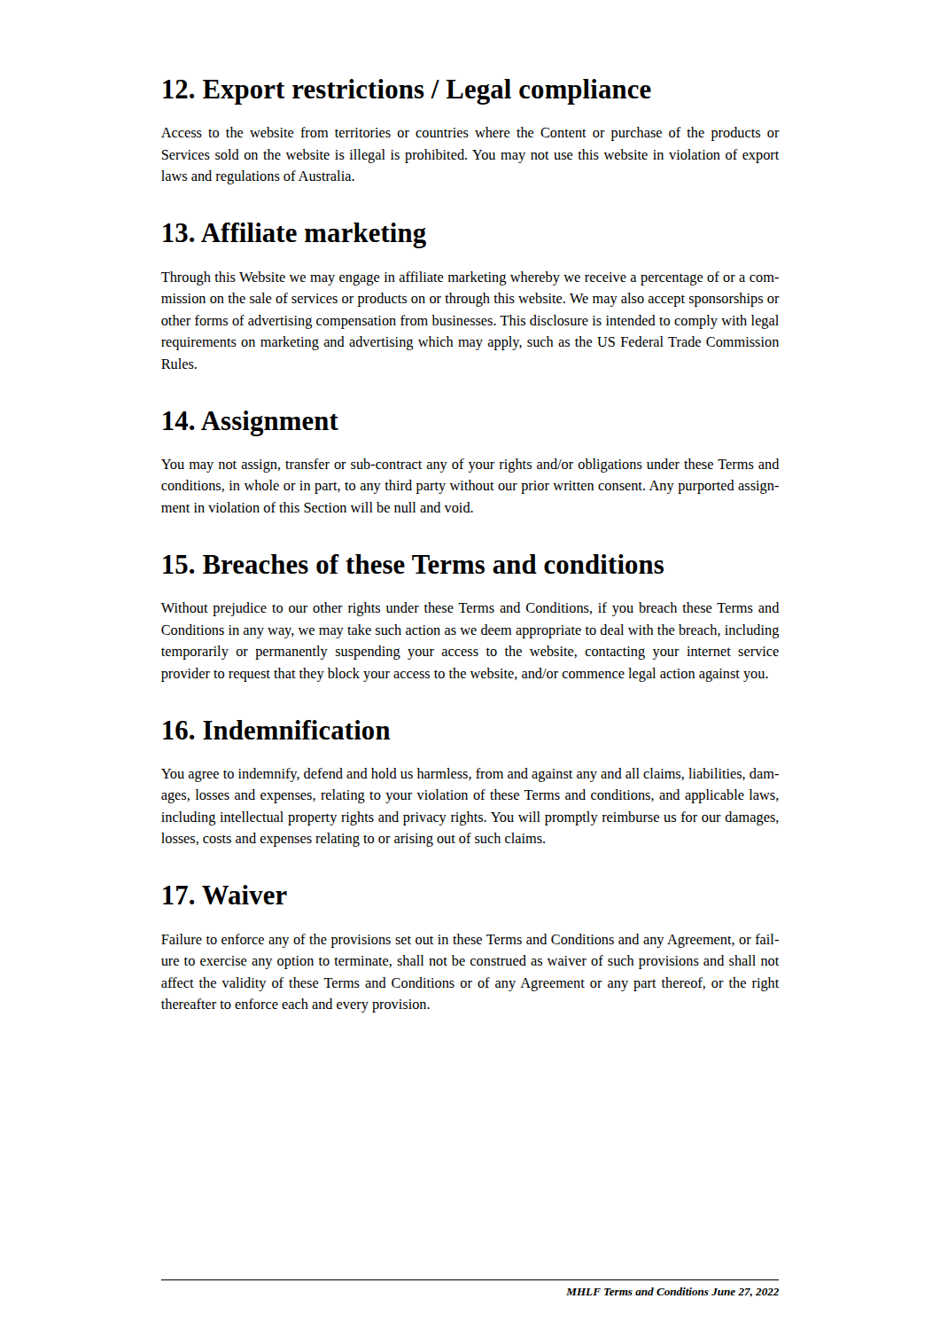12. Export restrictions / Legal compliance
Access to the website from territories or countries where the Content or purchase of the products or Services sold on the website is illegal is prohibited. You may not use this website in violation of export laws and regulations of Australia.
13. Affiliate marketing
Through this Website we may engage in affiliate marketing whereby we receive a percentage of or a commission on the sale of services or products on or through this website. We may also accept sponsorships or other forms of advertising compensation from businesses. This disclosure is intended to comply with legal requirements on marketing and advertising which may apply, such as the US Federal Trade Commission Rules.
14. Assignment
You may not assign, transfer or sub-contract any of your rights and/or obligations under these Terms and conditions, in whole or in part, to any third party without our prior written consent. Any purported assignment in violation of this Section will be null and void.
15. Breaches of these Terms and conditions
Without prejudice to our other rights under these Terms and Conditions, if you breach these Terms and Conditions in any way, we may take such action as we deem appropriate to deal with the breach, including temporarily or permanently suspending your access to the website, contacting your internet service provider to request that they block your access to the website, and/or commence legal action against you.
16. Indemnification
You agree to indemnify, defend and hold us harmless, from and against any and all claims, liabilities, damages, losses and expenses, relating to your violation of these Terms and conditions, and applicable laws, including intellectual property rights and privacy rights. You will promptly reimburse us for our damages, losses, costs and expenses relating to or arising out of such claims.
17. Waiver
Failure to enforce any of the provisions set out in these Terms and Conditions and any Agreement, or failure to exercise any option to terminate, shall not be construed as waiver of such provisions and shall not affect the validity of these Terms and Conditions or of any Agreement or any part thereof, or the right thereafter to enforce each and every provision.
MHLF Terms and Conditions June 27, 2022